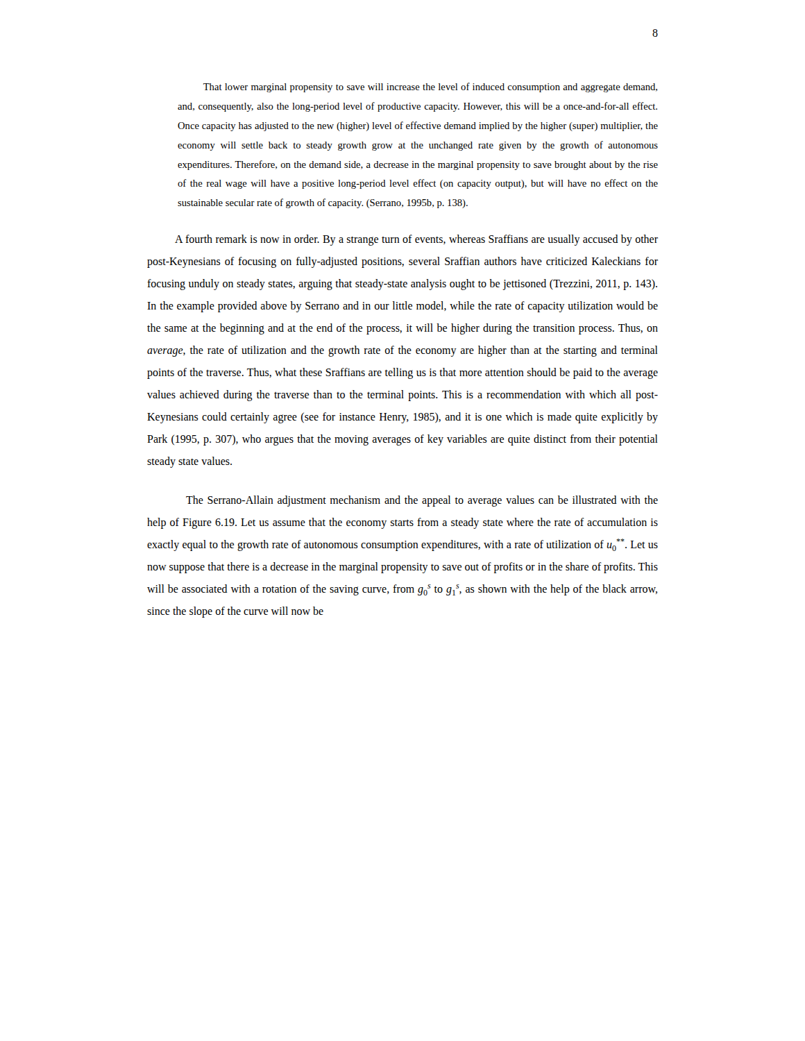8
That lower marginal propensity to save will increase the level of induced consumption and aggregate demand, and, consequently, also the long-period level of productive capacity. However, this will be a once-and-for-all effect. Once capacity has adjusted to the new (higher) level of effective demand implied by the higher (super) multiplier, the economy will settle back to steady growth grow at the unchanged rate given by the growth of autonomous expenditures. Therefore, on the demand side, a decrease in the marginal propensity to save brought about by the rise of the real wage will have a positive long-period level effect (on capacity output), but will have no effect on the sustainable secular rate of growth of capacity. (Serrano, 1995b, p. 138).
A fourth remark is now in order. By a strange turn of events, whereas Sraffians are usually accused by other post-Keynesians of focusing on fully-adjusted positions, several Sraffian authors have criticized Kaleckians for focusing unduly on steady states, arguing that steady-state analysis ought to be jettisoned (Trezzini, 2011, p. 143). In the example provided above by Serrano and in our little model, while the rate of capacity utilization would be the same at the beginning and at the end of the process, it will be higher during the transition process. Thus, on average, the rate of utilization and the growth rate of the economy are higher than at the starting and terminal points of the traverse. Thus, what these Sraffians are telling us is that more attention should be paid to the average values achieved during the traverse than to the terminal points. This is a recommendation with which all post-Keynesians could certainly agree (see for instance Henry, 1985), and it is one which is made quite explicitly by Park (1995, p. 307), who argues that the moving averages of key variables are quite distinct from their potential steady state values.
The Serrano-Allain adjustment mechanism and the appeal to average values can be illustrated with the help of Figure 6.19. Let us assume that the economy starts from a steady state where the rate of accumulation is exactly equal to the growth rate of autonomous consumption expenditures, with a rate of utilization of u0**. Let us now suppose that there is a decrease in the marginal propensity to save out of profits or in the share of profits. This will be associated with a rotation of the saving curve, from g0s to g1s, as shown with the help of the black arrow, since the slope of the curve will now be